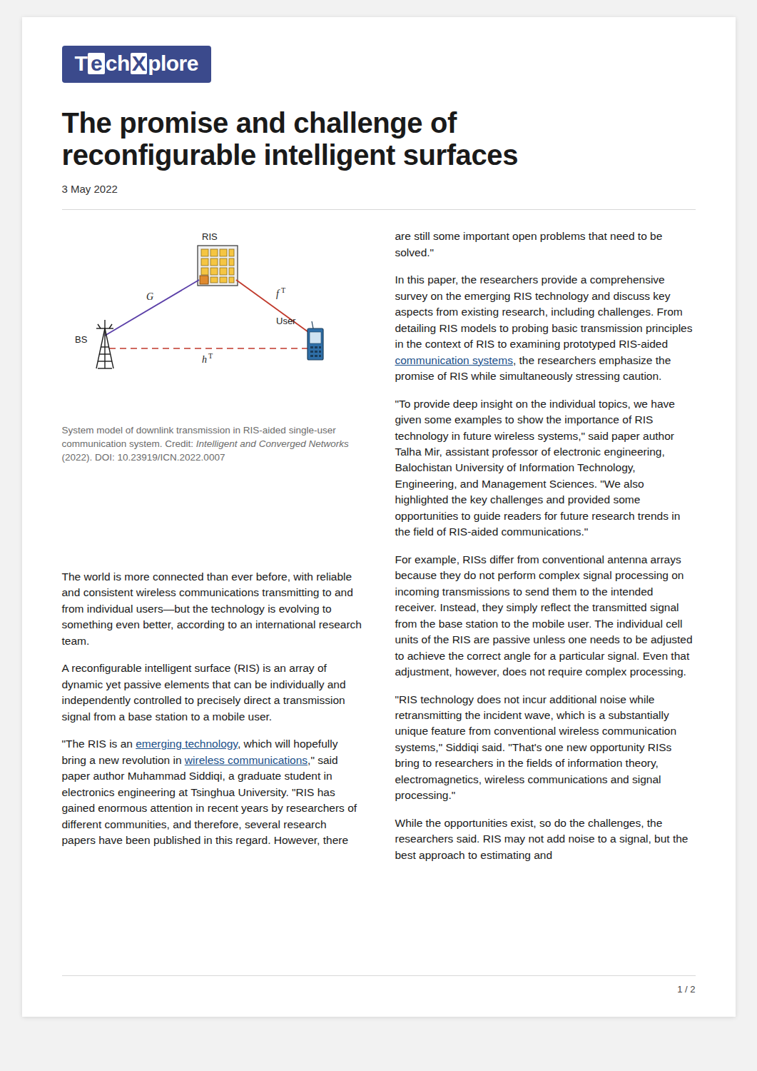TechXplore
The promise and challenge of reconfigurable intelligent surfaces
3 May 2022
System model of downlink transmission in RIS-aided single-user communication system RIS G f T h T BS User
System model of downlink transmission in RIS-aided single-user communication system. Credit: Intelligent and Converged Networks (2022). DOI: 10.23919/ICN.2022.0007
The world is more connected than ever before, with reliable and consistent wireless communications transmitting to and from individual users—but the technology is evolving to something even better, according to an international research team.
A reconfigurable intelligent surface (RIS) is an array of dynamic yet passive elements that can be individually and independently controlled to precisely direct a transmission signal from a base station to a mobile user.
"The RIS is an emerging technology, which will hopefully bring a new revolution in wireless communications," said paper author Muhammad Siddiqi, a graduate student in electronics engineering at Tsinghua University. "RIS has gained enormous attention in recent years by researchers of different communities, and therefore, several research papers have been published in this regard. However, there are still some important open problems that need to be solved."
In this paper, the researchers provide a comprehensive survey on the emerging RIS technology and discuss key aspects from existing research, including challenges. From detailing RIS models to probing basic transmission principles in the context of RIS to examining prototyped RIS-aided communication systems, the researchers emphasize the promise of RIS while simultaneously stressing caution.
"To provide deep insight on the individual topics, we have given some examples to show the importance of RIS technology in future wireless systems," said paper author Talha Mir, assistant professor of electronic engineering, Balochistan University of Information Technology, Engineering, and Management Sciences. "We also highlighted the key challenges and provided some opportunities to guide readers for future research trends in the field of RIS-aided communications."
For example, RISs differ from conventional antenna arrays because they do not perform complex signal processing on incoming transmissions to send them to the intended receiver. Instead, they simply reflect the transmitted signal from the base station to the mobile user. The individual cell units of the RIS are passive unless one needs to be adjusted to achieve the correct angle for a particular signal. Even that adjustment, however, does not require complex processing.
"RIS technology does not incur additional noise while retransmitting the incident wave, which is a substantially unique feature from conventional wireless communication systems," Siddiqi said. "That's one new opportunity RISs bring to researchers in the fields of information theory, electromagnetics, wireless communications and signal processing."
While the opportunities exist, so do the challenges, the researchers said. RIS may not add noise to a signal, but the best approach to estimating and
1 / 2